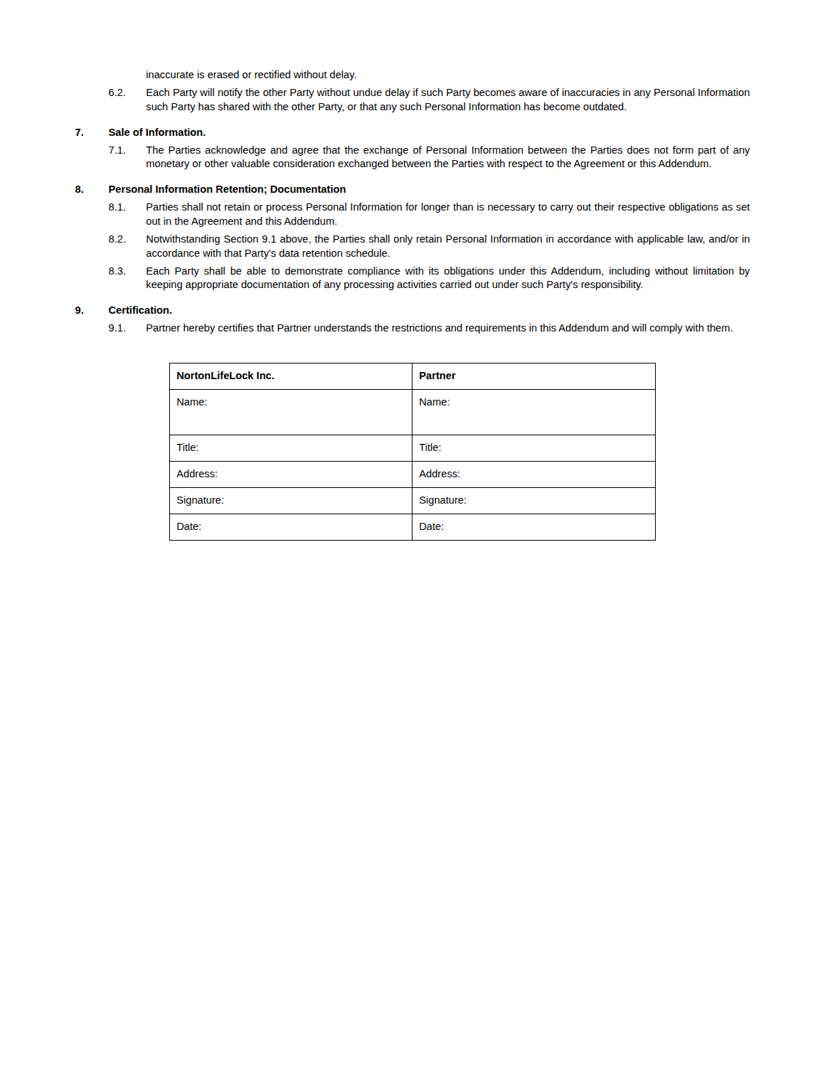inaccurate is erased or rectified without delay.
6.2.
Each Party will notify the other Party without undue delay if such Party becomes aware of inaccuracies in any Personal Information such Party has shared with the other Party, or that any such Personal Information has become outdated.
7.
Sale of Information.
7.1.
The Parties acknowledge and agree that the exchange of Personal Information between the Parties does not form part of any monetary or other valuable consideration exchanged between the Parties with respect to the Agreement or this Addendum.
8.
Personal Information Retention; Documentation
8.1.
Parties shall not retain or process Personal Information for longer than is necessary to carry out their respective obligations as set out in the Agreement and this Addendum.
8.2.
Notwithstanding Section 9.1 above, the Parties shall only retain Personal Information in accordance with applicable law, and/or in accordance with that Party's data retention schedule.
8.3.
Each Party shall be able to demonstrate compliance with its obligations under this Addendum, including without limitation by keeping appropriate documentation of any processing activities carried out under such Party's responsibility.
9.
Certification.
9.1.
Partner hereby certifies that Partner understands the restrictions and requirements in this Addendum and will comply with them.
| NortonLifeLock Inc. | Partner |
| Name: | Name: |
| Title: | Title: |
| Address: | Address: |
| Signature: | Signature: |
| Date: | Date: |